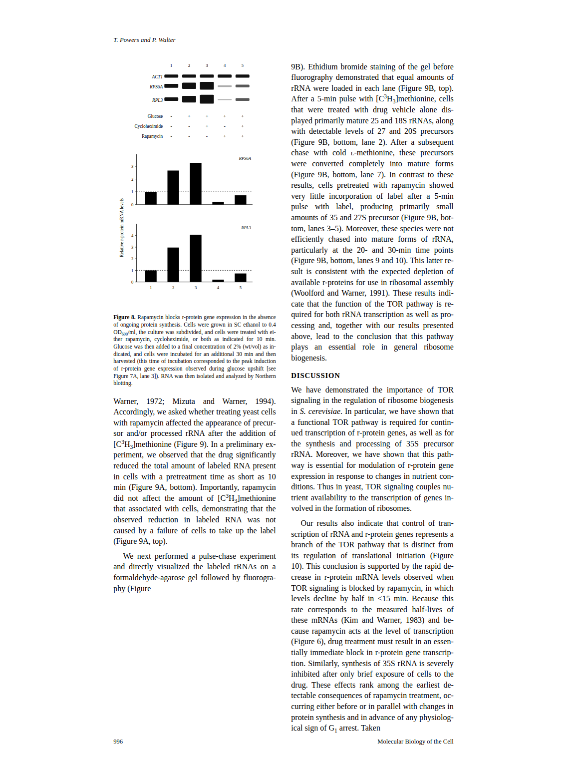T. Powers and P. Walter
1 2 3 4 5 ACT1 RPS6A RPL3 Glucose - + + + + Cycloheximide - - + - + Rapamycin - - - + + Relative r-protein mRNA levels 0 1 2 3 RPS6A 0 1 2 3 4 RPL3 1 2 3 4 5
Figure 8. Rapamycin blocks r-protein gene expression in the absence of ongoing protein synthesis. Cells were grown in SC ethanol to 0.4 OD600/ml, the culture was subdivided, and cells were treated with either rapamycin, cycloheximide, or both as indicated for 10 min. Glucose was then added to a final concentration of 2% (wt/vol) as indicated, and cells were incubated for an additional 30 min and then harvested (this time of incubation corresponded to the peak induction of r-protein gene expression observed during glucose upshift [see Figure 7A, lane 3]). RNA was then isolated and analyzed by Northern blotting.
Warner, 1972; Mizuta and Warner, 1994). Accordingly, we asked whether treating yeast cells with rapamycin affected the appearance of precursor and/or processed rRNA after the addition of [C3H3]methionine (Figure 9). In a preliminary experiment, we observed that the drug significantly reduced the total amount of labeled RNA present in cells with a pretreatment time as short as 10 min (Figure 9A, bottom). Importantly, rapamycin did not affect the amount of [C3H3]methionine that associated with cells, demonstrating that the observed reduction in labeled RNA was not caused by a failure of cells to take up the label (Figure 9A, top).
We next performed a pulse-chase experiment and directly visualized the labeled rRNAs on a formaldehyde-agarose gel followed by fluorography (Figure
9B). Ethidium bromide staining of the gel before fluorography demonstrated that equal amounts of rRNA were loaded in each lane (Figure 9B, top). After a 5-min pulse with [C3H3]methionine, cells that were treated with drug vehicle alone displayed primarily mature 25 and 18S rRNAs, along with detectable levels of 27 and 20S precursors (Figure 9B, bottom, lane 2). After a subsequent chase with cold l-methionine, these precursors were converted completely into mature forms (Figure 9B, bottom, lane 7). In contrast to these results, cells pretreated with rapamycin showed very little incorporation of label after a 5-min pulse with label, producing primarily small amounts of 35 and 27S precursor (Figure 9B, bottom, lanes 3–5). Moreover, these species were not efficiently chased into mature forms of rRNA, particularly at the 20- and 30-min time points (Figure 9B, bottom, lanes 9 and 10). This latter result is consistent with the expected depletion of available r-proteins for use in ribosomal assembly (Woolford and Warner, 1991). These results indicate that the function of the TOR pathway is required for both rRNA transcription as well as processing and, together with our results presented above, lead to the conclusion that this pathway plays an essential role in general ribosome biogenesis.
DISCUSSION
We have demonstrated the importance of TOR signaling in the regulation of ribosome biogenesis in S. cerevisiae. In particular, we have shown that a functional TOR pathway is required for continued transcription of r-protein genes, as well as for the synthesis and processing of 35S precursor rRNA. Moreover, we have shown that this pathway is essential for modulation of r-protein gene expression in response to changes in nutrient conditions. Thus in yeast, TOR signaling couples nutrient availability to the transcription of genes involved in the formation of ribosomes.
Our results also indicate that control of transcription of rRNA and r-protein genes represents a branch of the TOR pathway that is distinct from its regulation of translational initiation (Figure 10). This conclusion is supported by the rapid decrease in r-protein mRNA levels observed when TOR signaling is blocked by rapamycin, in which levels decline by half in <15 min. Because this rate corresponds to the measured half-lives of these mRNAs (Kim and Warner, 1983) and because rapamycin acts at the level of transcription (Figure 6), drug treatment must result in an essentially immediate block in r-protein gene transcription. Similarly, synthesis of 35S rRNA is severely inhibited after only brief exposure of cells to the drug. These effects rank among the earliest detectable consequences of rapamycin treatment, occurring either before or in parallel with changes in protein synthesis and in advance of any physiological sign of G1 arrest. Taken
996
Molecular Biology of the Cell